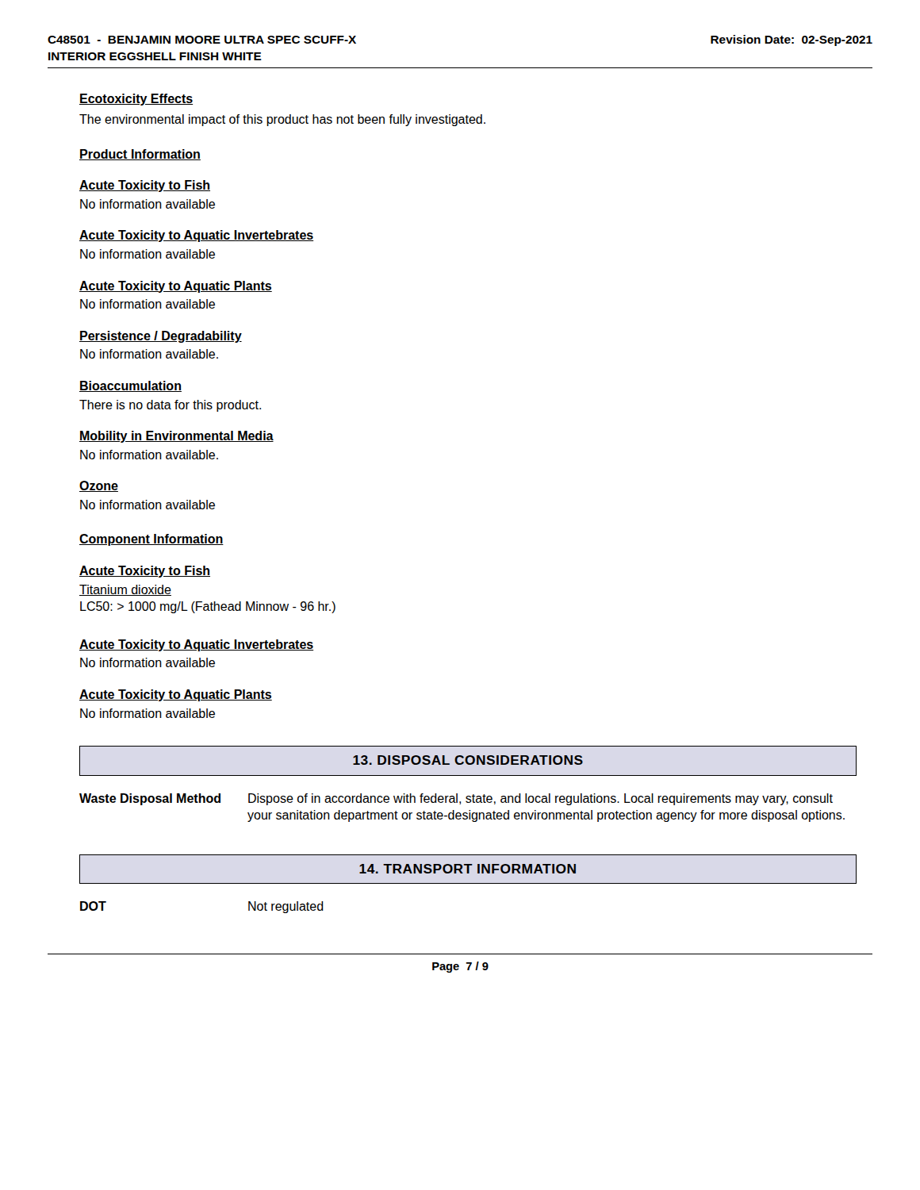| C48501 - BENJAMIN MOORE ULTRA SPEC SCUFF-X INTERIOR EGGSHELL FINISH WHITE | Revision Date: 02-Sep-2021 |
Ecotoxicity Effects
The environmental impact of this product has not been fully investigated.
Product Information
Acute Toxicity to Fish
No information available
Acute Toxicity to Aquatic Invertebrates
No information available
Acute Toxicity to Aquatic Plants
No information available
Persistence / Degradability
No information available.
Bioaccumulation
There is no data for this product.
Mobility in Environmental Media
No information available.
Ozone
No information available
Component Information
Acute Toxicity to Fish
Titanium dioxide
LC50: > 1000 mg/L (Fathead Minnow - 96 hr.)
Acute Toxicity to Aquatic Invertebrates
No information available
Acute Toxicity to Aquatic Plants
No information available
13. DISPOSAL CONSIDERATIONS
| Waste Disposal Method | Dispose of in accordance with federal, state, and local regulations. Local requirements may vary, consult your sanitation department or state-designated environmental protection agency for more disposal options. |
14. TRANSPORT INFORMATION
| DOT | Not regulated |
Page 7 / 9